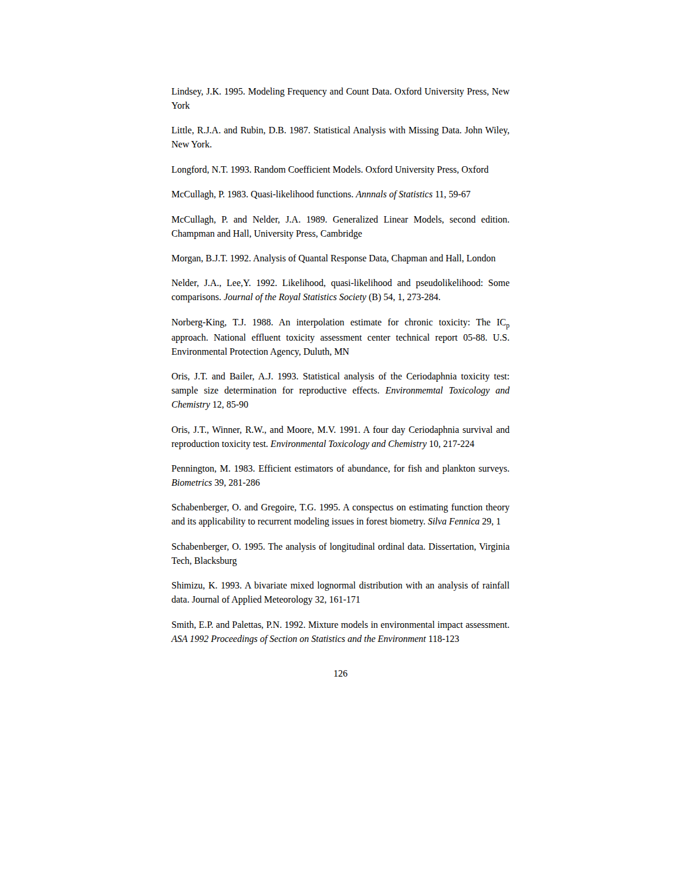Lindsey, J.K. 1995. Modeling Frequency and Count Data. Oxford University Press, New York
Little, R.J.A. and Rubin, D.B. 1987. Statistical Analysis with Missing Data. John Wiley, New York.
Longford, N.T. 1993. Random Coefficient Models. Oxford University Press, Oxford
McCullagh, P. 1983. Quasi-likelihood functions. Annnals of Statistics 11, 59-67
McCullagh, P. and Nelder, J.A. 1989. Generalized Linear Models, second edition. Champman and Hall, University Press, Cambridge
Morgan, B.J.T. 1992. Analysis of Quantal Response Data, Chapman and Hall, London
Nelder, J.A., Lee,Y. 1992. Likelihood, quasi-likelihood and pseudolikelihood: Some comparisons. Journal of the Royal Statistics Society (B) 54, 1, 273-284.
Norberg-King, T.J. 1988. An interpolation estimate for chronic toxicity: The ICp approach. National effluent toxicity assessment center technical report 05-88. U.S. Environmental Protection Agency, Duluth, MN
Oris, J.T. and Bailer, A.J. 1993. Statistical analysis of the Ceriodaphnia toxicity test: sample size determination for reproductive effects. Environmemtal Toxicology and Chemistry 12, 85-90
Oris, J.T., Winner, R.W., and Moore, M.V. 1991. A four day Ceriodaphnia survival and reproduction toxicity test. Environmental Toxicology and Chemistry 10, 217-224
Pennington, M. 1983. Efficient estimators of abundance, for fish and plankton surveys. Biometrics 39, 281-286
Schabenberger, O. and Gregoire, T.G. 1995. A conspectus on estimating function theory and its applicability to recurrent modeling issues in forest biometry. Silva Fennica 29, 1
Schabenberger, O. 1995. The analysis of longitudinal ordinal data. Dissertation, Virginia Tech, Blacksburg
Shimizu, K. 1993. A bivariate mixed lognormal distribution with an analysis of rainfall data. Journal of Applied Meteorology 32, 161-171
Smith, E.P. and Palettas, P.N. 1992. Mixture models in environmental impact assessment. ASA 1992 Proceedings of Section on Statistics and the Environment 118-123
126